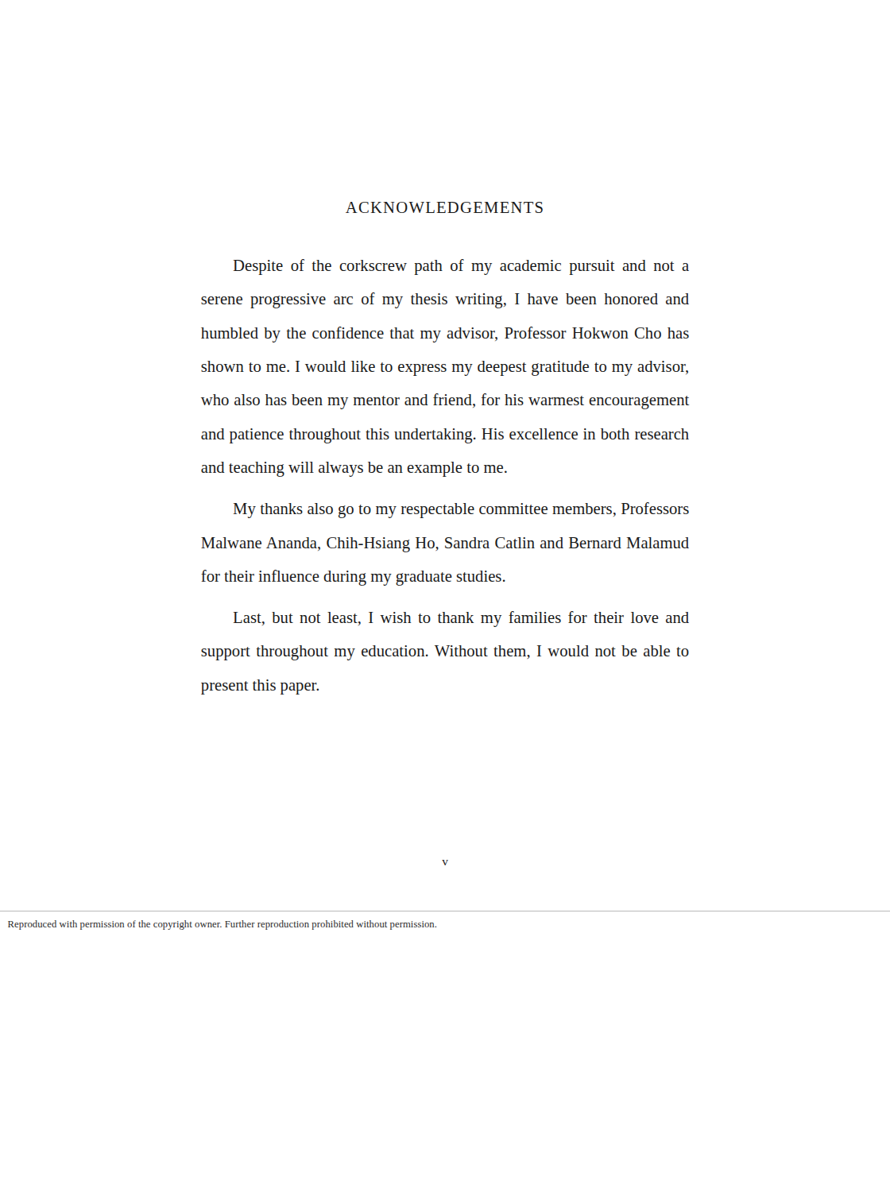ACKNOWLEDGEMENTS
Despite of the corkscrew path of my academic pursuit and not a serene progressive arc of my thesis writing, I have been honored and humbled by the confidence that my advisor, Professor Hokwon Cho has shown to me. I would like to express my deepest gratitude to my advisor, who also has been my mentor and friend, for his warmest encouragement and patience throughout this undertaking. His excellence in both research and teaching will always be an example to me.
My thanks also go to my respectable committee members, Professors Malwane Ananda, Chih-Hsiang Ho, Sandra Catlin and Bernard Malamud for their influence during my graduate studies.
Last, but not least, I wish to thank my families for their love and support throughout my education. Without them, I would not be able to present this paper.
v
Reproduced with permission of the copyright owner. Further reproduction prohibited without permission.